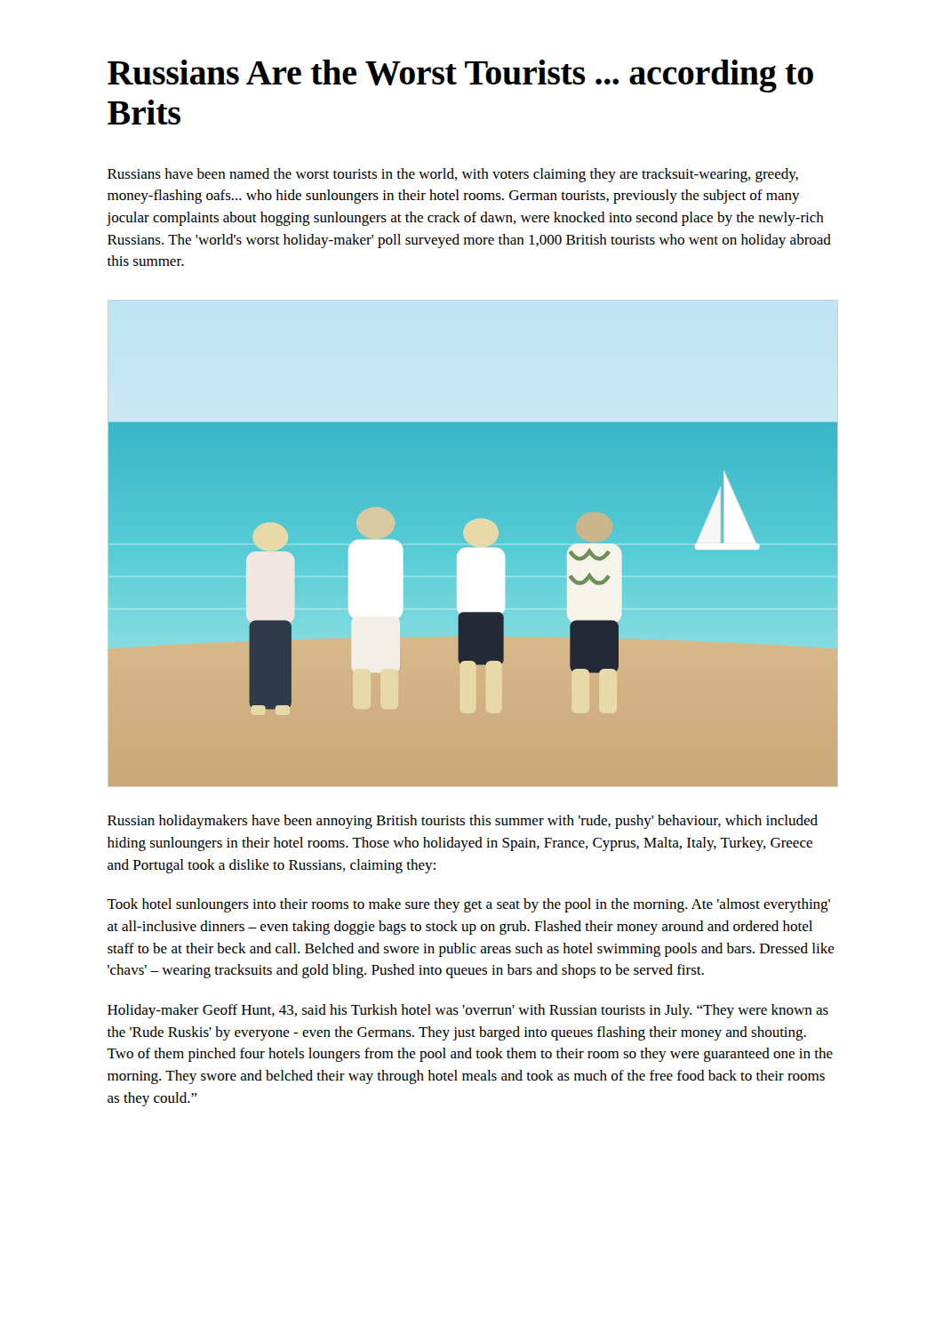Russians Are the Worst Tourists ... according to Brits
Russians have been named the worst tourists in the world, with voters claiming they are tracksuit-wearing, greedy, money-flashing oafs... who hide sunloungers in their hotel rooms. German tourists, previously the subject of many jocular complaints about hogging sunloungers at the crack of dawn, were knocked into second place by the newly-rich Russians. The 'world's worst holiday-maker' poll surveyed more than 1,000 British tourists who went on holiday abroad this summer.
Russian holidaymakers have been annoying British tourists this summer with 'rude, pushy' behaviour, which included hiding sunloungers in their hotel rooms. Those who holidayed in Spain, France, Cyprus, Malta, Italy, Turkey, Greece and Portugal took a dislike to Russians, claiming they:
Took hotel sunloungers into their rooms to make sure they get a seat by the pool in the morning. Ate 'almost everything' at all-inclusive dinners – even taking doggie bags to stock up on grub. Flashed their money around and ordered hotel staff to be at their beck and call. Belched and swore in public areas such as hotel swimming pools and bars. Dressed like 'chavs' – wearing tracksuits and gold bling. Pushed into queues in bars and shops to be served first.
Holiday-maker Geoff Hunt, 43, said his Turkish hotel was 'overrun' with Russian tourists in July. “They were known as the 'Rude Ruskis' by everyone - even the Germans. They just barged into queues flashing their money and shouting. Two of them pinched four hotels loungers from the pool and took them to their room so they were guaranteed one in the morning. They swore and belched their way through hotel meals and took as much of the free food back to their rooms as they could.”